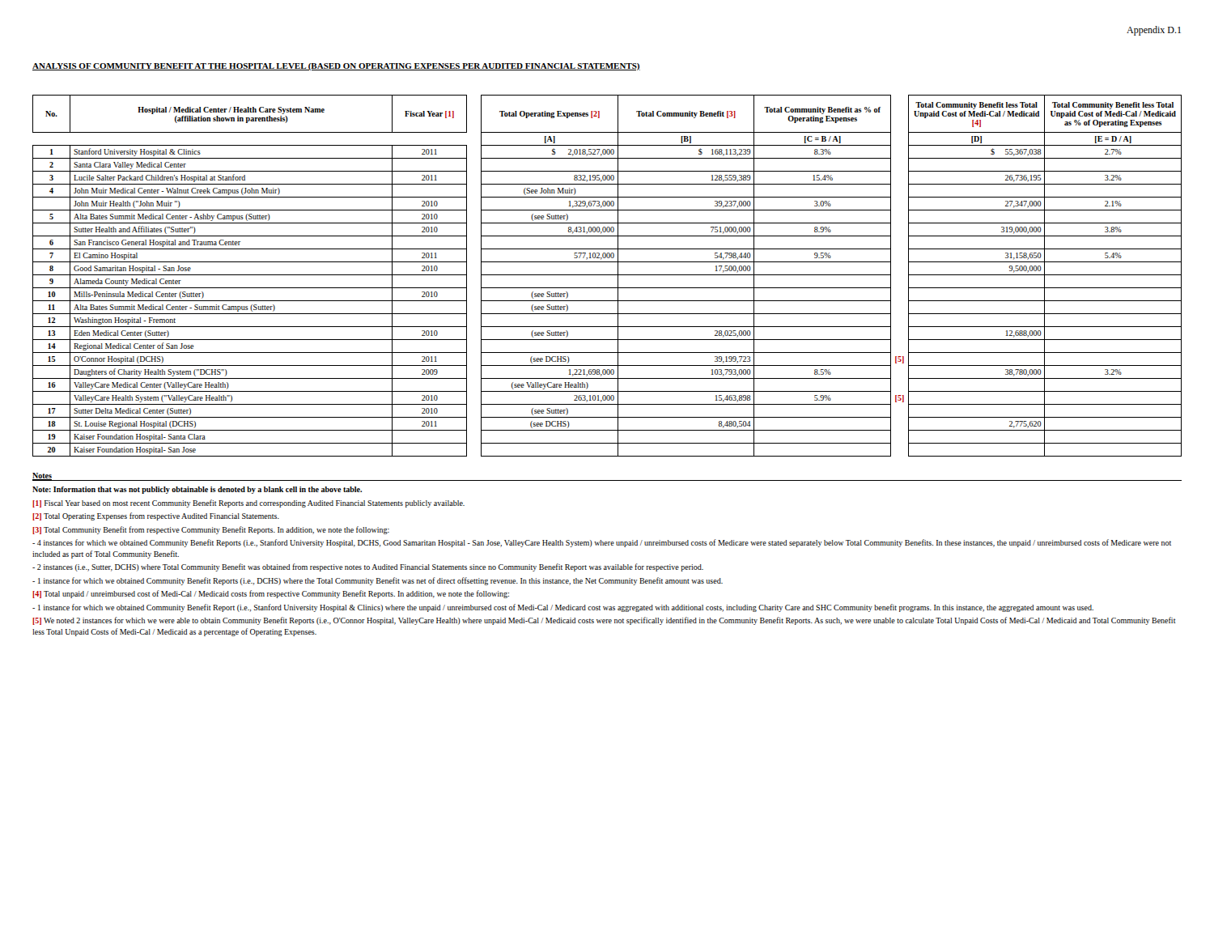Appendix D.1
ANALYSIS OF COMMUNITY BENEFIT AT THE HOSPITAL LEVEL (BASED ON OPERATING EXPENSES PER AUDITED FINANCIAL STATEMENTS)
| No. | Hospital / Medical Center / Health Care System Name (affiliation shown in parenthesis) | Fiscal Year [1] | | Total Operating Expenses [2] | Total Community Benefit [3] | Total Community Benefit as % of Operating Expenses | | Total Community Benefit less Total Unpaid Cost of Medi-Cal / Medicaid [4] | Total Community Benefit less Total Unpaid Cost of Medi-Cal / Medicaid as % of Operating Expenses |
| --- | --- | --- | --- | --- | --- | --- | --- | --- | --- |
| | | | | [A] | [B] | [C = B / A] | | [D] | [E = D / A] |
| 1 | Stanford University Hospital & Clinics | 2011 | | $ 2,018,527,000 | $ 168,113,239 | 8.3% | | $ 55,367,038 | 2.7% |
| 2 | Santa Clara Valley Medical Center | | | | | | | | |
| 3 | Lucile Salter Packard Children's Hospital at Stanford | 2011 | | 832,195,000 | 128,559,389 | 15.4% | | 26,736,195 | 3.2% |
| 4 | John Muir Medical Center - Walnut Creek Campus (John Muir) | | | (See John Muir) | | | | | |
| | John Muir Health ("John Muir ") | 2010 | | 1,329,673,000 | 39,237,000 | 3.0% | | 27,347,000 | 2.1% |
| 5 | Alta Bates Summit Medical Center - Ashby Campus (Sutter) | 2010 | | (see Sutter) | | | | | |
| | Sutter Health and Affiliates ("Sutter") | 2010 | | 8,431,000,000 | 751,000,000 | 8.9% | | 319,000,000 | 3.8% |
| 6 | San Francisco General Hospital and Trauma Center | | | | | | | | |
| 7 | El Camino Hospital | 2011 | | 577,102,000 | 54,798,440 | 9.5% | | 31,158,650 | 5.4% |
| 8 | Good Samaritan Hospital - San Jose | 2010 | | | 17,500,000 | | | 9,500,000 | |
| 9 | Alameda County Medical Center | | | | | | | | |
| 10 | Mills-Peninsula Medical Center (Sutter) | 2010 | | (see Sutter) | | | | | |
| 11 | Alta Bates Summit Medical Center - Summit Campus (Sutter) | | | (see Sutter) | | | | | |
| 12 | Washington Hospital - Fremont | | | | | | | | |
| 13 | Eden Medical Center (Sutter) | 2010 | | (see Sutter) | 28,025,000 | | | 12,688,000 | |
| 14 | Regional Medical Center of San Jose | | | | | | | | |
| 15 | O'Connor Hospital (DCHS) | 2011 | | (see DCHS) | 39,199,723 | | [5] | | |
| | Daughters of Charity Health System ("DCHS") | 2009 | | 1,221,698,000 | 103,793,000 | 8.5% | | 38,780,000 | 3.2% |
| 16 | ValleyCare Medical Center (ValleyCare Health) | | | (see ValleyCare Health) | | | | | |
| | ValleyCare Health System ("ValleyCare Health") | 2010 | | 263,101,000 | 15,463,898 | 5.9% | [5] | | |
| 17 | Sutter Delta Medical Center (Sutter) | 2010 | | (see Sutter) | | | | | |
| 18 | St. Louise Regional Hospital (DCHS) | 2011 | | (see DCHS) | 8,480,504 | | | 2,775,620 | |
| 19 | Kaiser Foundation Hospital- Santa Clara | | | | | | | | |
| 20 | Kaiser Foundation Hospital- San Jose | | | | | | | | |
Notes
Note: Information that was not publicly obtainable is denoted by a blank cell in the above table.
[1] Fiscal Year based on most recent Community Benefit Reports and corresponding Audited Financial Statements publicly available.
[2] Total Operating Expenses from respective Audited Financial Statements.
[3] Total Community Benefit from respective Community Benefit Reports. In addition, we note the following:
- 4 instances for which we obtained Community Benefit Reports (i.e., Stanford University Hospital, DCHS, Good Samaritan Hospital - San Jose, ValleyCare Health System) where unpaid / unreimbursed costs of Medicare were stated separately below Total Community Benefits. In these instances, the unpaid / unreimbursed costs of Medicare were not included as part of Total Community Benefit.
- 2 instances (i.e., Sutter, DCHS) where Total Community Benefit was obtained from respective notes to Audited Financial Statements since no Community Benefit Report was available for respective period.
- 1 instance for which we obtained Community Benefit Reports (i.e., DCHS) where the Total Community Benefit was net of direct offsetting revenue. In this instance, the Net Community Benefit amount was used.
[4] Total unpaid / unreimbursed cost of Medi-Cal / Medicaid costs from respective Community Benefit Reports. In addition, we note the following:
- 1 instance for which we obtained Community Benefit Report (i.e., Stanford University Hospital & Clinics) where the unpaid / unreimbursed cost of Medi-Cal / Medicard cost was aggregated with additional costs, including Charity Care and SHC Community benefit programs. In this instance, the aggregated amount was used.
[5] We noted 2 instances for which we were able to obtain Community Benefit Reports (i.e., O'Connor Hospital, ValleyCare Health) where unpaid Medi-Cal / Medicaid costs were not specifically identified in the Community Benefit Reports. As such, we were unable to calculate Total Unpaid Costs of Medi-Cal / Medicaid and Total Community Benefit less Total Unpaid Costs of Medi-Cal / Medicaid as a percentage of Operating Expenses.